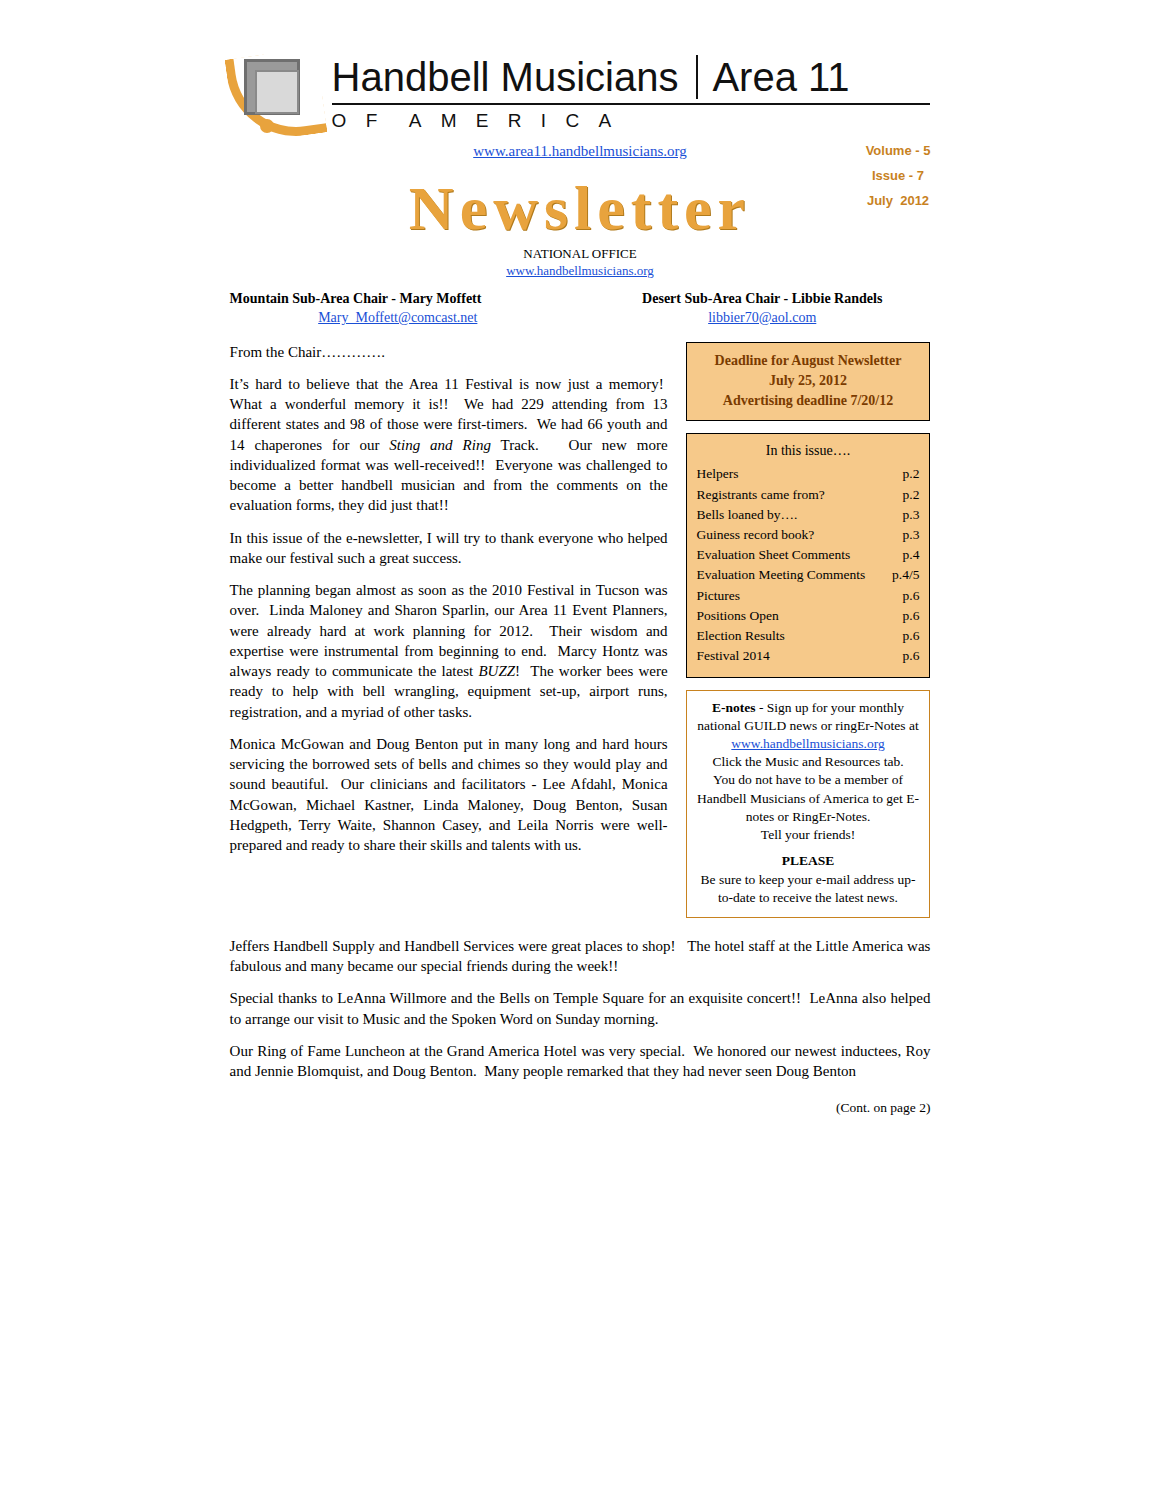Handbell Musicians Area 11
O F A M E R I C A
www.area11.handbellmusicians.org
Volume - 5
Issue - 7
July 2012
Newsletter
NATIONAL OFFICE
www.handbellmusicians.org
Mountain Sub-Area Chair - Mary Moffett Mary_Moffett@comcast.net
Desert Sub-Area Chair - Libbie Randels
libbier70@aol.com
From the Chair………….
It’s hard to believe that the Area 11 Festival is now just a memory! What a wonderful memory it is!! We had 229 attending from 13 different states and 98 of those were first-timers. We had 66 youth and 14 chaperones for our Sting and Ring Track. Our new more individualized format was well-received!! Everyone was challenged to become a better handbell musician and from the comments on the evaluation forms, they did just that!!
In this issue of the e-newsletter, I will try to thank everyone who helped make our festival such a great success.
The planning began almost as soon as the 2010 Festival in Tucson was over. Linda Maloney and Sharon Sparlin, our Area 11 Event Planners, were already hard at work planning for 2012. Their wisdom and expertise were instrumental from beginning to end. Marcy Hontz was always ready to communicate the latest BUZZ! The worker bees were ready to help with bell wrangling, equipment set-up, airport runs, registration, and a myriad of other tasks.
Monica McGowan and Doug Benton put in many long and hard hours servicing the borrowed sets of bells and chimes so they would play and sound beautiful. Our clinicians and facilitators - Lee Afdahl, Monica McGowan, Michael Kastner, Linda Maloney, Doug Benton, Susan Hedgpeth, Terry Waite, Shannon Casey, and Leila Norris were well-prepared and ready to share their skills and talents with us.
Deadline for August Newsletter
July 25, 2012
Advertising deadline 7/20/12
In this issue….
| Helpers | p.2 |
| Registrants came from? | p.2 |
| Bells loaned by…. | p.3 |
| Guiness record book? | p.3 |
| Evaluation Sheet Comments | p.4 |
| Evaluation Meeting Comments | p.4/5 |
| Pictures | p.6 |
| Positions Open | p.6 |
| Election Results | p.6 |
| Festival 2014 | p.6 |
E-notes - Sign up for your monthly national GUILD news or ringEr-Notes at
www.handbellmusicians.org
Click the Music and Resources tab.
You do not have to be a member of Handbell Musicians of America to get E-notes or RingEr-Notes.
Tell your friends!
PLEASE
Be sure to keep your e-mail address up-to-date to receive the latest news.
Jeffers Handbell Supply and Handbell Services were great places to shop! The hotel staff at the Little America was fabulous and many became our special friends during the week!!
Special thanks to LeAnna Willmore and the Bells on Temple Square for an exquisite concert!! LeAnna also helped to arrange our visit to Music and the Spoken Word on Sunday morning.
Our Ring of Fame Luncheon at the Grand America Hotel was very special. We honored our newest inductees, Roy and Jennie Blomquist, and Doug Benton. Many people remarked that they had never seen Doug Benton
(Cont. on page 2)